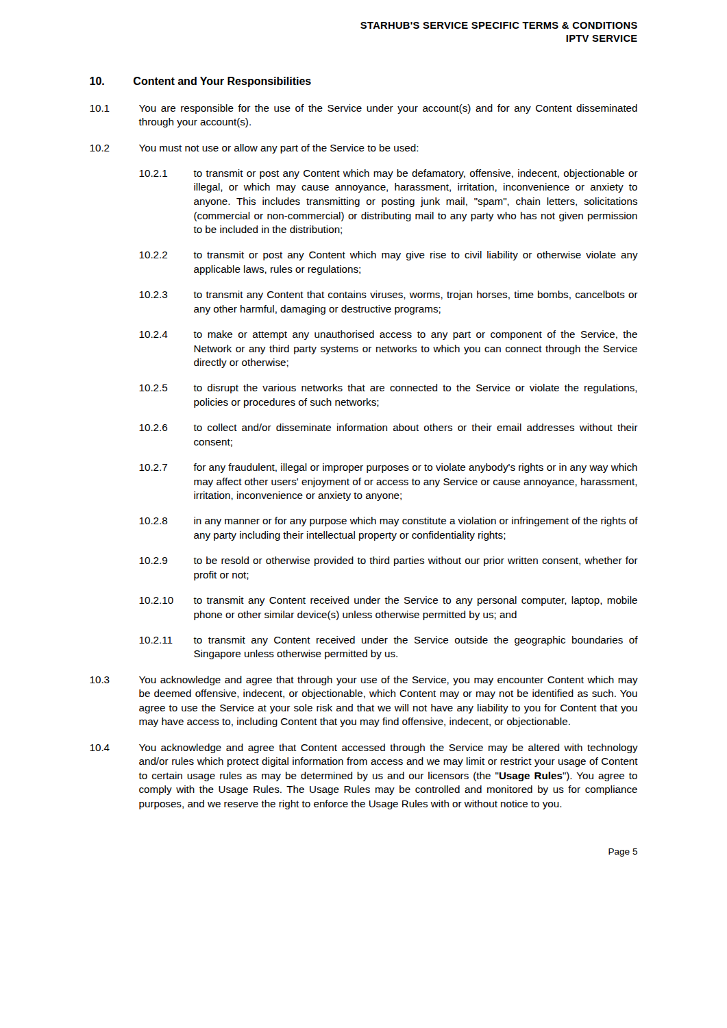STARHUB'S SERVICE SPECIFIC TERMS & CONDITIONS IPTV SERVICE
10. Content and Your Responsibilities
10.1
You are responsible for the use of the Service under your account(s) and for any Content disseminated through your account(s).
10.2
You must not use or allow any part of the Service to be used:
10.2.1
to transmit or post any Content which may be defamatory, offensive, indecent, objectionable or illegal, or which may cause annoyance, harassment, irritation, inconvenience or anxiety to anyone. This includes transmitting or posting junk mail, "spam", chain letters, solicitations (commercial or non-commercial) or distributing mail to any party who has not given permission to be included in the distribution;
10.2.2
to transmit or post any Content which may give rise to civil liability or otherwise violate any applicable laws, rules or regulations;
10.2.3
to transmit any Content that contains viruses, worms, trojan horses, time bombs, cancelbots or any other harmful, damaging or destructive programs;
10.2.4
to make or attempt any unauthorised access to any part or component of the Service, the Network or any third party systems or networks to which you can connect through the Service directly or otherwise;
10.2.5
to disrupt the various networks that are connected to the Service or violate the regulations, policies or procedures of such networks;
10.2.6
to collect and/or disseminate information about others or their email addresses without their consent;
10.2.7
for any fraudulent, illegal or improper purposes or to violate anybody's rights or in any way which may affect other users' enjoyment of or access to any Service or cause annoyance, harassment, irritation, inconvenience or anxiety to anyone;
10.2.8
in any manner or for any purpose which may constitute a violation or infringement of the rights of any party including their intellectual property or confidentiality rights;
10.2.9
to be resold or otherwise provided to third parties without our prior written consent, whether for profit or not;
10.2.10
to transmit any Content received under the Service to any personal computer, laptop, mobile phone or other similar device(s) unless otherwise permitted by us; and
10.2.11
to transmit any Content received under the Service outside the geographic boundaries of Singapore unless otherwise permitted by us.
10.3
You acknowledge and agree that through your use of the Service, you may encounter Content which may be deemed offensive, indecent, or objectionable, which Content may or may not be identified as such. You agree to use the Service at your sole risk and that we will not have any liability to you for Content that you may have access to, including Content that you may find offensive, indecent, or objectionable.
10.4
You acknowledge and agree that Content accessed through the Service may be altered with technology and/or rules which protect digital information from access and we may limit or restrict your usage of Content to certain usage rules as may be determined by us and our licensors (the "Usage Rules"). You agree to comply with the Usage Rules. The Usage Rules may be controlled and monitored by us for compliance purposes, and we reserve the right to enforce the Usage Rules with or without notice to you.
Page 5